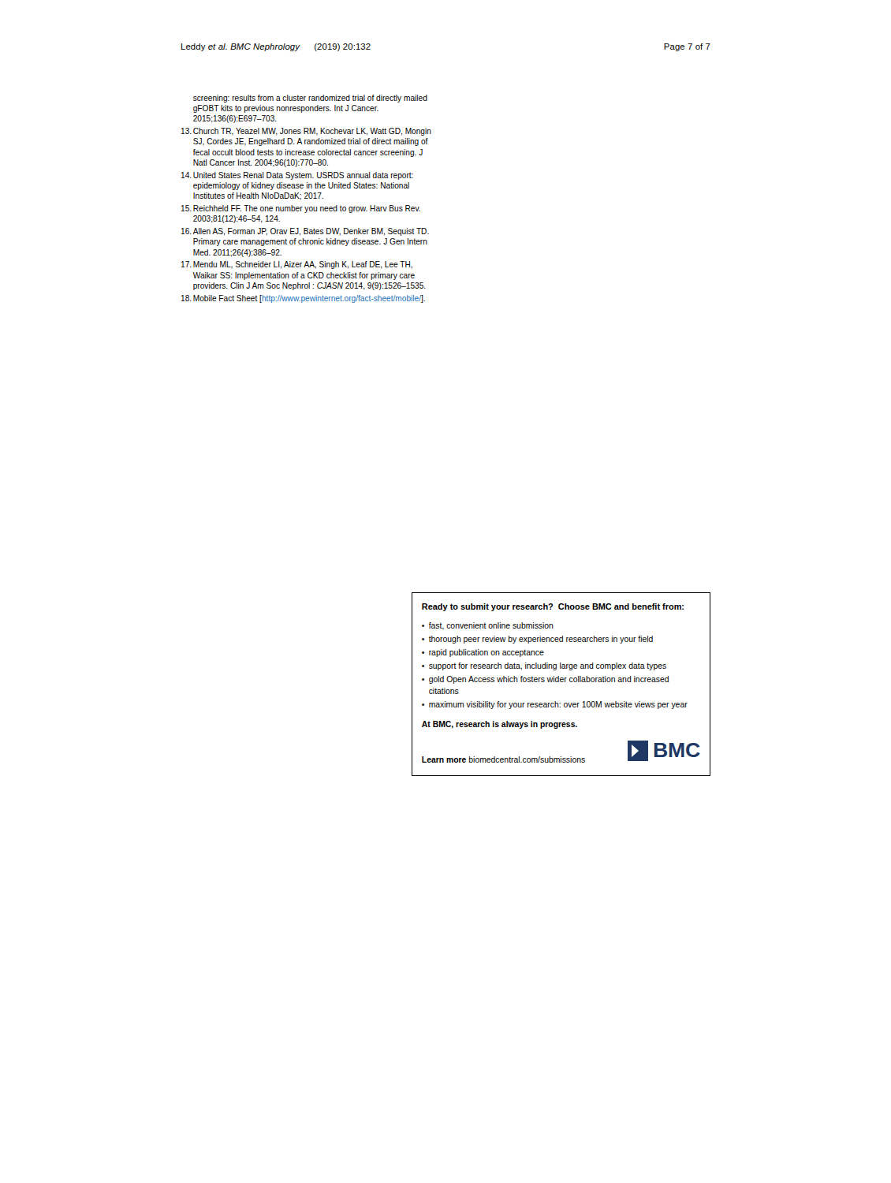Leddy et al. BMC Nephrology(2019) 20:132
Page 7 of 7
screening: results from a cluster randomized trial of directly mailed gFOBT kits to previous nonresponders. Int J Cancer. 2015;136(6):E697–703.
13. Church TR, Yeazel MW, Jones RM, Kochevar LK, Watt GD, Mongin SJ, Cordes JE, Engelhard D. A randomized trial of direct mailing of fecal occult blood tests to increase colorectal cancer screening. J Natl Cancer Inst. 2004;96(10):770–80.
14. United States Renal Data System. USRDS annual data report: epidemiology of kidney disease in the United States: National Institutes of Health NIoDaDaK; 2017.
15. Reichheld FF. The one number you need to grow. Harv Bus Rev. 2003;81(12):46–54, 124.
16. Allen AS, Forman JP, Orav EJ, Bates DW, Denker BM, Sequist TD. Primary care management of chronic kidney disease. J Gen Intern Med. 2011;26(4):386–92.
17. Mendu ML, Schneider LI, Aizer AA, Singh K, Leaf DE, Lee TH, Waikar SS: Implementation of a CKD checklist for primary care providers. Clin J Am Soc Nephrol : CJASN 2014, 9(9):1526–1535.
18. Mobile Fact Sheet [http://www.pewinternet.org/fact-sheet/mobile/].
Ready to submit your research? Choose BMC and benefit from:
fast, convenient online submission
thorough peer review by experienced researchers in your field
rapid publication on acceptance
support for research data, including large and complex data types
gold Open Access which fosters wider collaboration and increased citations
maximum visibility for your research: over 100M website views per year
At BMC, research is always in progress.
Learn more biomedcentral.com/submissions
BMC